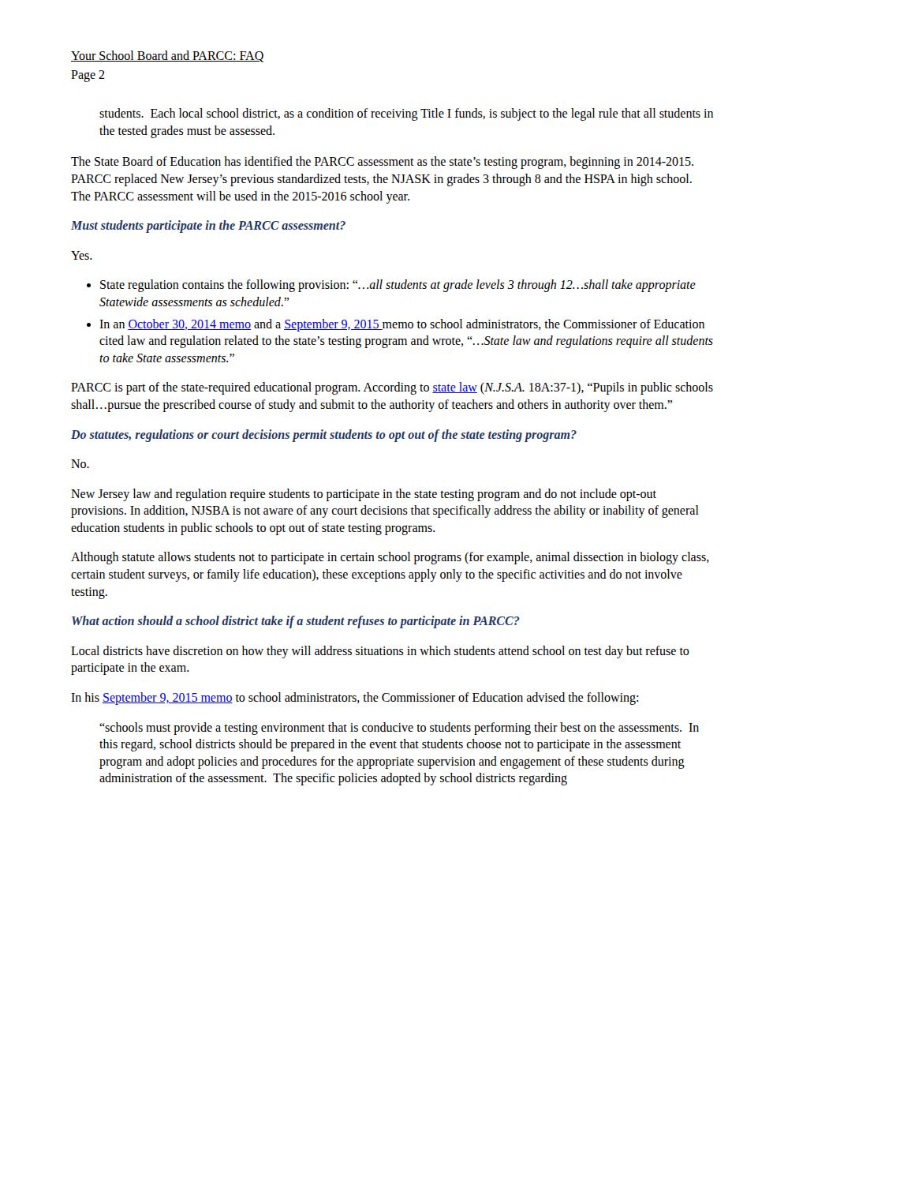Your School Board and PARCC: FAQ
Page 2
students. Each local school district, as a condition of receiving Title I funds, is subject to the legal rule that all students in the tested grades must be assessed.
The State Board of Education has identified the PARCC assessment as the state’s testing program, beginning in 2014-2015. PARCC replaced New Jersey’s previous standardized tests, the NJASK in grades 3 through 8 and the HSPA in high school. The PARCC assessment will be used in the 2015-2016 school year.
Must students participate in the PARCC assessment?
Yes.
State regulation contains the following provision: “…all students at grade levels 3 through 12…shall take appropriate Statewide assessments as scheduled.”
In an October 30, 2014 memo and a September 9, 2015 memo to school administrators, the Commissioner of Education cited law and regulation related to the state’s testing program and wrote, “…State law and regulations require all students to take State assessments.”
PARCC is part of the state-required educational program. According to state law (N.J.S.A. 18A:37-1), “Pupils in public schools shall…pursue the prescribed course of study and submit to the authority of teachers and others in authority over them.”
Do statutes, regulations or court decisions permit students to opt out of the state testing program?
No.
New Jersey law and regulation require students to participate in the state testing program and do not include opt-out provisions. In addition, NJSBA is not aware of any court decisions that specifically address the ability or inability of general education students in public schools to opt out of state testing programs.
Although statute allows students not to participate in certain school programs (for example, animal dissection in biology class, certain student surveys, or family life education), these exceptions apply only to the specific activities and do not involve testing.
What action should a school district take if a student refuses to participate in PARCC?
Local districts have discretion on how they will address situations in which students attend school on test day but refuse to participate in the exam.
In his September 9, 2015 memo to school administrators, the Commissioner of Education advised the following:
“schools must provide a testing environment that is conducive to students performing their best on the assessments. In this regard, school districts should be prepared in the event that students choose not to participate in the assessment program and adopt policies and procedures for the appropriate supervision and engagement of these students during administration of the assessment. The specific policies adopted by school districts regarding